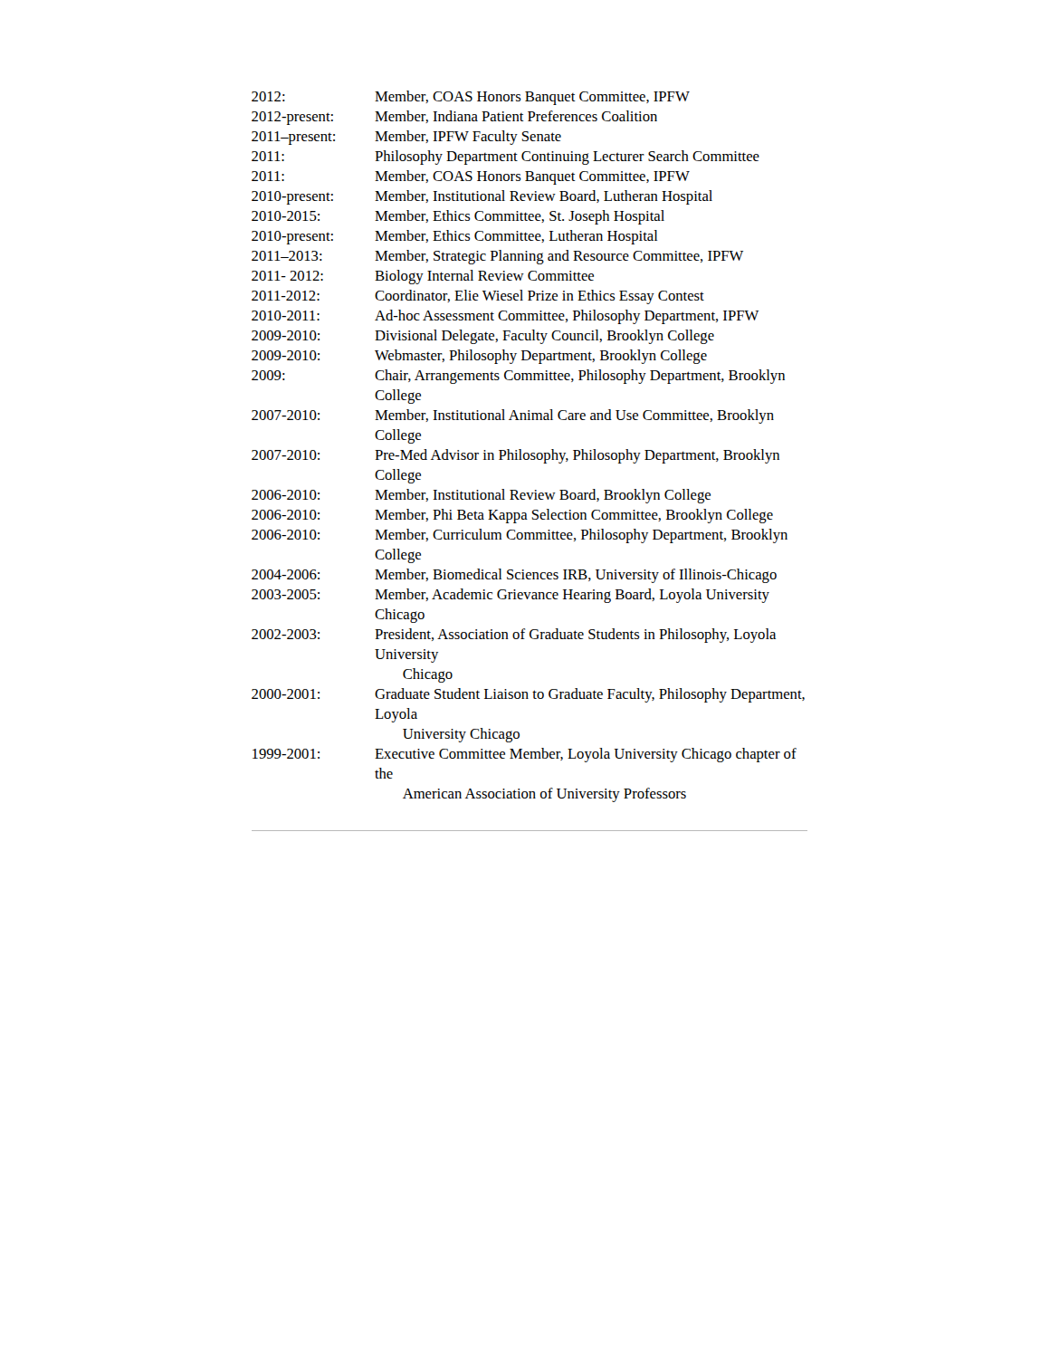| 2012: | Member, COAS Honors Banquet Committee, IPFW |
| 2012-present: | Member, Indiana Patient Preferences Coalition |
| 2011–present: | Member, IPFW Faculty Senate |
| 2011: | Philosophy Department Continuing Lecturer Search Committee |
| 2011: | Member, COAS Honors Banquet Committee, IPFW |
| 2010-present: | Member, Institutional Review Board, Lutheran Hospital |
| 2010-2015: | Member, Ethics Committee, St. Joseph Hospital |
| 2010-present: | Member, Ethics Committee, Lutheran Hospital |
| 2011–2013: | Member, Strategic Planning and Resource Committee, IPFW |
| 2011- 2012: | Biology Internal Review Committee |
| 2011-2012: | Coordinator, Elie Wiesel Prize in Ethics Essay Contest |
| 2010-2011: | Ad-hoc Assessment Committee, Philosophy Department, IPFW |
| 2009-2010: | Divisional Delegate, Faculty Council, Brooklyn College |
| 2009-2010: | Webmaster, Philosophy Department, Brooklyn College |
| 2009: | Chair, Arrangements Committee, Philosophy Department, Brooklyn College |
| 2007-2010: | Member, Institutional Animal Care and Use Committee, Brooklyn College |
| 2007-2010: | Pre-Med Advisor in Philosophy, Philosophy Department, Brooklyn College |
| 2006-2010: | Member, Institutional Review Board, Brooklyn College |
| 2006-2010: | Member, Phi Beta Kappa Selection Committee, Brooklyn College |
| 2006-2010: | Member, Curriculum Committee, Philosophy Department, Brooklyn College |
| 2004-2006: | Member, Biomedical Sciences IRB, University of Illinois-Chicago |
| 2003-2005: | Member, Academic Grievance Hearing Board, Loyola University Chicago |
| 2002-2003: | President, Association of Graduate Students in Philosophy, Loyola University Chicago |
| 2000-2001: | Graduate Student Liaison to Graduate Faculty, Philosophy Department, Loyola University Chicago |
| 1999-2001: | Executive Committee Member, Loyola University Chicago chapter of the American Association of University Professors |